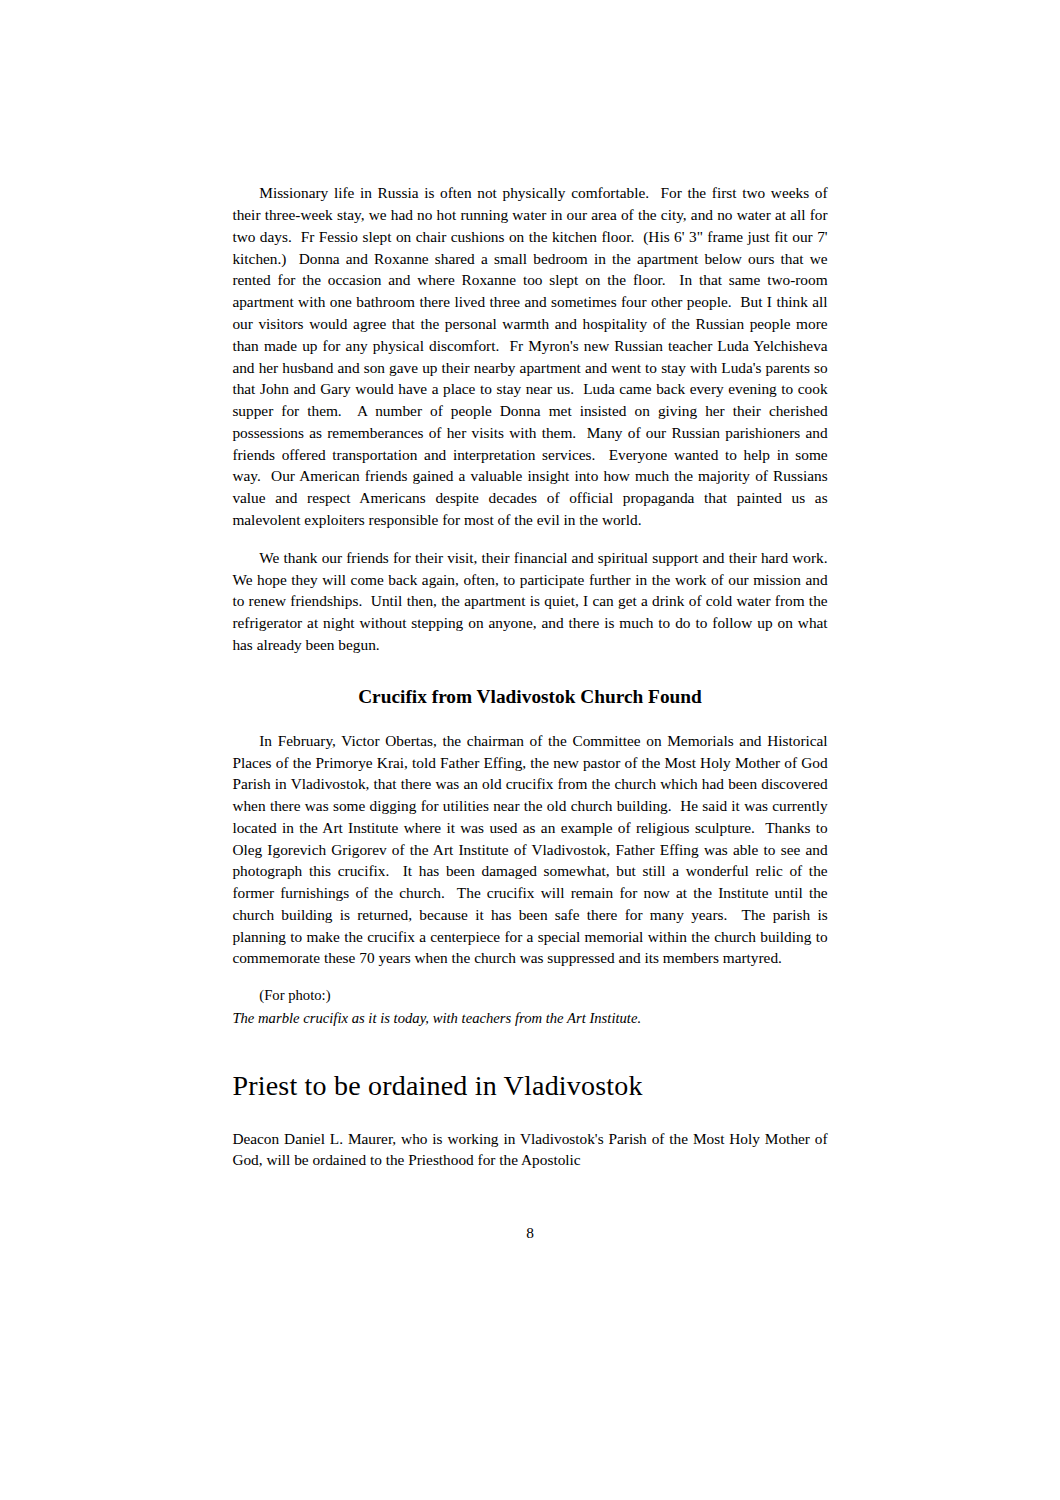Missionary life in Russia is often not physically comfortable. For the first two weeks of their three-week stay, we had no hot running water in our area of the city, and no water at all for two days. Fr Fessio slept on chair cushions on the kitchen floor. (His 6' 3" frame just fit our 7' kitchen.) Donna and Roxanne shared a small bedroom in the apartment below ours that we rented for the occasion and where Roxanne too slept on the floor. In that same two-room apartment with one bathroom there lived three and sometimes four other people. But I think all our visitors would agree that the personal warmth and hospitality of the Russian people more than made up for any physical discomfort. Fr Myron's new Russian teacher Luda Yelchisheva and her husband and son gave up their nearby apartment and went to stay with Luda's parents so that John and Gary would have a place to stay near us. Luda came back every evening to cook supper for them. A number of people Donna met insisted on giving her their cherished possessions as rememberances of her visits with them. Many of our Russian parishioners and friends offered transportation and interpretation services. Everyone wanted to help in some way. Our American friends gained a valuable insight into how much the majority of Russians value and respect Americans despite decades of official propaganda that painted us as malevolent exploiters responsible for most of the evil in the world.
We thank our friends for their visit, their financial and spiritual support and their hard work. We hope they will come back again, often, to participate further in the work of our mission and to renew friendships. Until then, the apartment is quiet, I can get a drink of cold water from the refrigerator at night without stepping on anyone, and there is much to do to follow up on what has already been begun.
Crucifix from Vladivostok Church Found
In February, Victor Obertas, the chairman of the Committee on Memorials and Historical Places of the Primorye Krai, told Father Effing, the new pastor of the Most Holy Mother of God Parish in Vladivostok, that there was an old crucifix from the church which had been discovered when there was some digging for utilities near the old church building. He said it was currently located in the Art Institute where it was used as an example of religious sculpture. Thanks to Oleg Igorevich Grigorev of the Art Institute of Vladivostok, Father Effing was able to see and photograph this crucifix. It has been damaged somewhat, but still a wonderful relic of the former furnishings of the church. The crucifix will remain for now at the Institute until the church building is returned, because it has been safe there for many years. The parish is planning to make the crucifix a centerpiece for a special memorial within the church building to commemorate these 70 years when the church was suppressed and its members martyred.
(For photo:)
The marble crucifix as it is today, with teachers from the Art Institute.
Priest to be ordained in Vladivostok
Deacon Daniel L. Maurer, who is working in Vladivostok's Parish of the Most Holy Mother of God, will be ordained to the Priesthood for the Apostolic
8